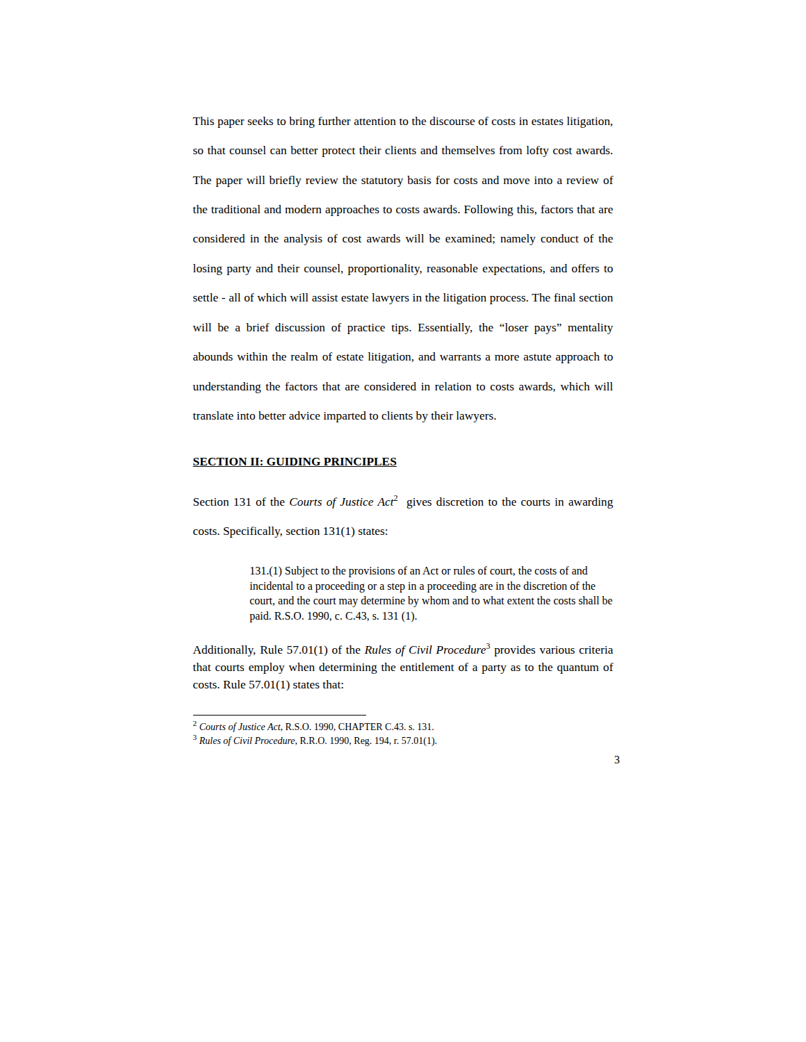This paper seeks to bring further attention to the discourse of costs in estates litigation, so that counsel can better protect their clients and themselves from lofty cost awards. The paper will briefly review the statutory basis for costs and move into a review of the traditional and modern approaches to costs awards. Following this, factors that are considered in the analysis of cost awards will be examined; namely conduct of the losing party and their counsel, proportionality, reasonable expectations, and offers to settle - all of which will assist estate lawyers in the litigation process. The final section will be a brief discussion of practice tips. Essentially, the “loser pays” mentality abounds within the realm of estate litigation, and warrants a more astute approach to understanding the factors that are considered in relation to costs awards, which will translate into better advice imparted to clients by their lawyers.
SECTION II: GUIDING PRINCIPLES
Section 131 of the Courts of Justice Act2 gives discretion to the courts in awarding costs. Specifically, section 131(1) states:
131.(1) Subject to the provisions of an Act or rules of court, the costs of and incidental to a proceeding or a step in a proceeding are in the discretion of the court, and the court may determine by whom and to what extent the costs shall be paid. R.S.O. 1990, c. C.43, s. 131 (1).
Additionally, Rule 57.01(1) of the Rules of Civil Procedure3 provides various criteria that courts employ when determining the entitlement of a party as to the quantum of costs. Rule 57.01(1) states that:
2 Courts of Justice Act, R.S.O. 1990, CHAPTER C.43. s. 131.
3 Rules of Civil Procedure, R.R.O. 1990, Reg. 194, r. 57.01(1).
3